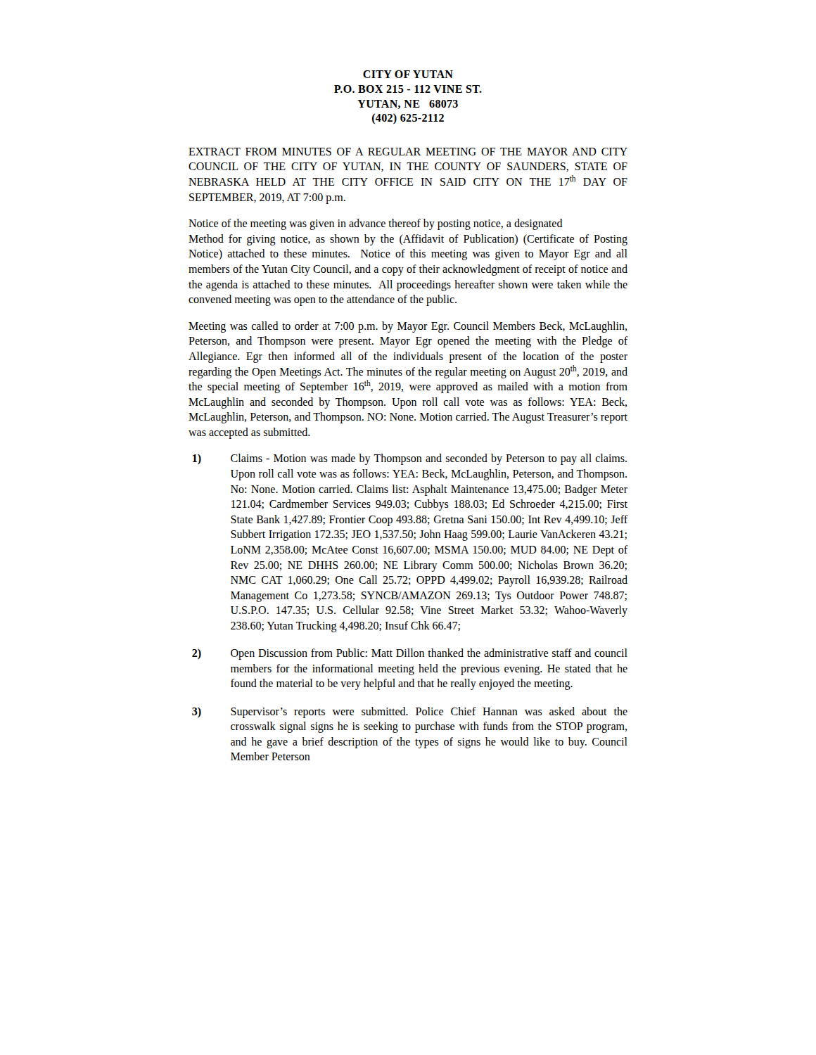CITY OF YUTAN
P.O. BOX 215 - 112 VINE ST.
YUTAN, NE 68073
(402) 625-2112
EXTRACT FROM MINUTES OF A REGULAR MEETING OF THE MAYOR AND CITY COUNCIL OF THE CITY OF YUTAN, IN THE COUNTY OF SAUNDERS, STATE OF NEBRASKA HELD AT THE CITY OFFICE IN SAID CITY ON THE 17th DAY OF SEPTEMBER, 2019, AT 7:00 p.m.
Notice of the meeting was given in advance thereof by posting notice, a designated
Method for giving notice, as shown by the (Affidavit of Publication) (Certificate of Posting Notice) attached to these minutes. Notice of this meeting was given to Mayor Egr and all members of the Yutan City Council, and a copy of their acknowledgment of receipt of notice and the agenda is attached to these minutes. All proceedings hereafter shown were taken while the convened meeting was open to the attendance of the public.
Meeting was called to order at 7:00 p.m. by Mayor Egr. Council Members Beck, McLaughlin, Peterson, and Thompson were present. Mayor Egr opened the meeting with the Pledge of Allegiance. Egr then informed all of the individuals present of the location of the poster regarding the Open Meetings Act. The minutes of the regular meeting on August 20th, 2019, and the special meeting of September 16th, 2019, were approved as mailed with a motion from McLaughlin and seconded by Thompson. Upon roll call vote was as follows: YEA: Beck, McLaughlin, Peterson, and Thompson. NO: None. Motion carried. The August Treasurer’s report was accepted as submitted.
1)
Claims - Motion was made by Thompson and seconded by Peterson to pay all claims. Upon roll call vote was as follows: YEA: Beck, McLaughlin, Peterson, and Thompson. No: None. Motion carried. Claims list: Asphalt Maintenance 13,475.00; Badger Meter 121.04; Cardmember Services 949.03; Cubbys 188.03; Ed Schroeder 4,215.00; First State Bank 1,427.89; Frontier Coop 493.88; Gretna Sani 150.00; Int Rev 4,499.10; Jeff Subbert Irrigation 172.35; JEO 1,537.50; John Haag 599.00; Laurie VanAckeren 43.21; LoNM 2,358.00; McAtee Const 16,607.00; MSMA 150.00; MUD 84.00; NE Dept of Rev 25.00; NE DHHS 260.00; NE Library Comm 500.00; Nicholas Brown 36.20; NMC CAT 1,060.29; One Call 25.72; OPPD 4,499.02; Payroll 16,939.28; Railroad Management Co 1,273.58; SYNCB/AMAZON 269.13; Tys Outdoor Power 748.87; U.S.P.O. 147.35; U.S. Cellular 92.58; Vine Street Market 53.32; Wahoo-Waverly 238.60; Yutan Trucking 4,498.20; Insuf Chk 66.47;
2)
Open Discussion from Public: Matt Dillon thanked the administrative staff and council members for the informational meeting held the previous evening. He stated that he found the material to be very helpful and that he really enjoyed the meeting.
3)
Supervisor’s reports were submitted. Police Chief Hannan was asked about the crosswalk signal signs he is seeking to purchase with funds from the STOP program, and he gave a brief description of the types of signs he would like to buy. Council Member Peterson